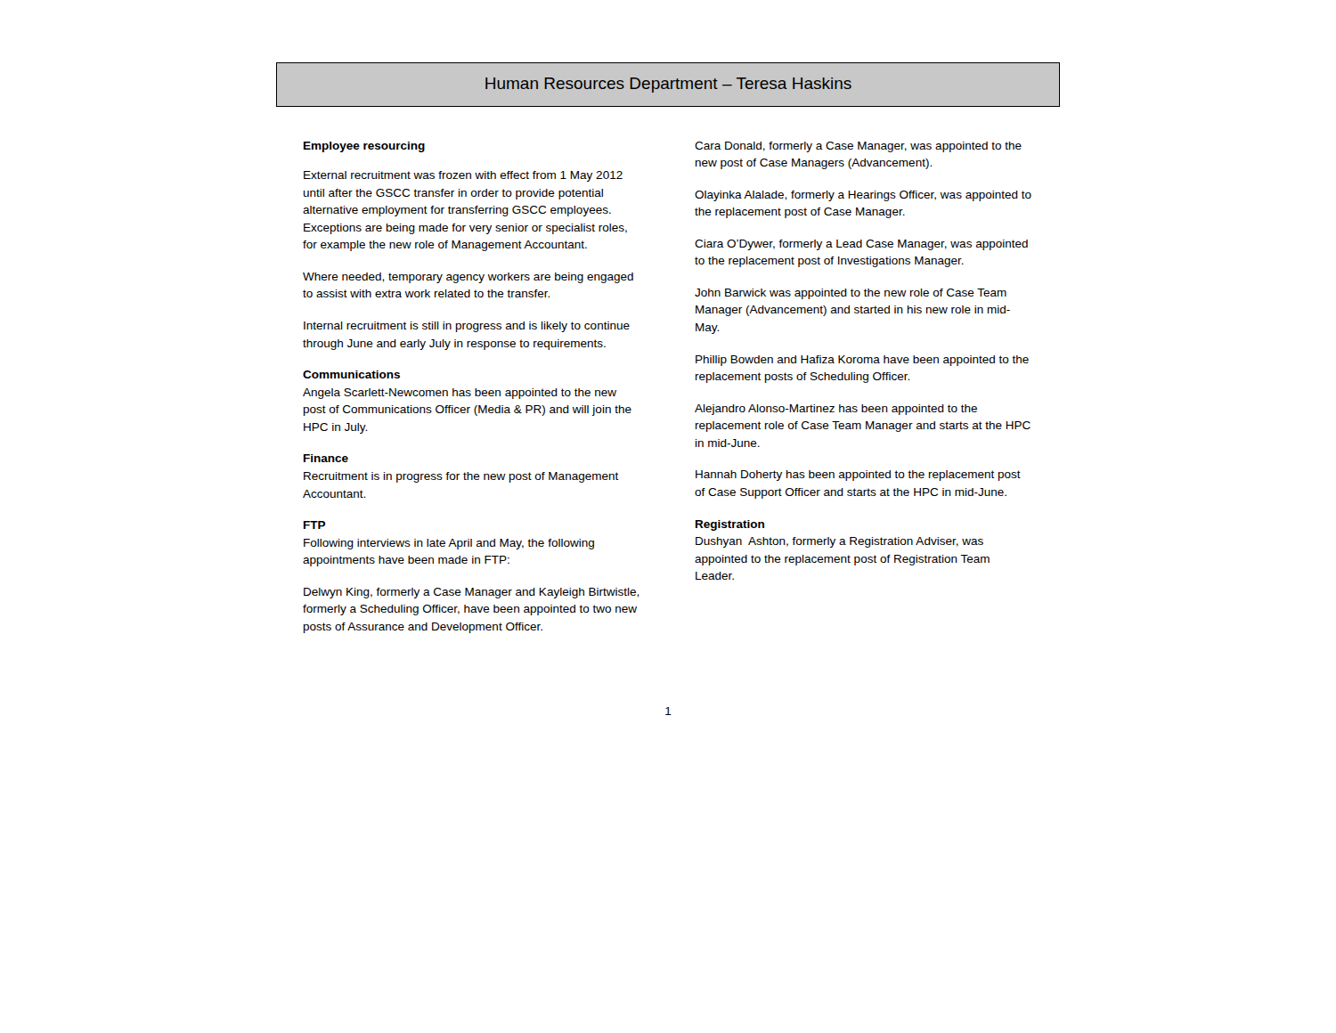Human Resources Department – Teresa Haskins
Employee resourcing
External recruitment was frozen with effect from 1 May 2012 until after the GSCC transfer in order to provide potential alternative employment for transferring GSCC employees. Exceptions are being made for very senior or specialist roles, for example the new role of Management Accountant.
Where needed, temporary agency workers are being engaged to assist with extra work related to the transfer.
Internal recruitment is still in progress and is likely to continue through June and early July in response to requirements.
Communications
Angela Scarlett-Newcomen has been appointed to the new post of Communications Officer (Media & PR) and will join the HPC in July.
Finance
Recruitment is in progress for the new post of Management Accountant.
FTP
Following interviews in late April and May, the following appointments have been made in FTP:
Delwyn King, formerly a Case Manager and Kayleigh Birtwistle, formerly a Scheduling Officer, have been appointed to two new posts of Assurance and Development Officer.
Cara Donald, formerly a Case Manager, was appointed to the new post of Case Managers (Advancement).
Olayinka Alalade, formerly a Hearings Officer, was appointed to the replacement post of Case Manager.
Ciara O’Dywer, formerly a Lead Case Manager, was appointed to the replacement post of Investigations Manager.
John Barwick was appointed to the new role of Case Team Manager (Advancement) and started in his new role in mid-May.
Phillip Bowden and Hafiza Koroma have been appointed to the replacement posts of Scheduling Officer.
Alejandro Alonso-Martinez has been appointed to the replacement role of Case Team Manager and starts at the HPC in mid-June.
Hannah Doherty has been appointed to the replacement post of Case Support Officer and starts at the HPC in mid-June.
Registration
Dushyan Ashton, formerly a Registration Adviser, was appointed to the replacement post of Registration Team Leader.
1